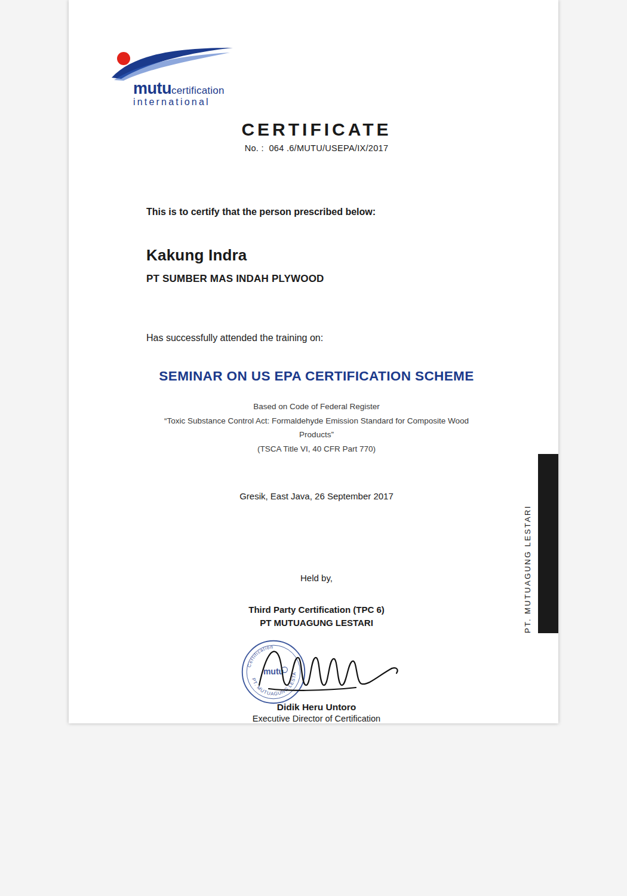mutu certification international
CERTIFICATE
No. : 064 .6/MUTU/USEPA/IX/2017
This is to certify that the person prescribed below:
Kakung Indra
PT SUMBER MAS INDAH PLYWOOD
Has successfully attended the training on:
SEMINAR ON US EPA CERTIFICATION SCHEME
Based on Code of Federal Register
“Toxic Substance Control Act: Formaldehyde Emission Standard for Composite Wood Products”
(TSCA Title VI, 40 CFR Part 770)
Gresik, East Java, 26 September 2017
Held by,
Third Party Certification (TPC 6)
PT MUTUAGUNG LESTARI
Certification PT. MUTUAGUNG LESTARI mutu
Didik Heru Untoro
Executive Director of Certification
PT. MUTUAGUNG LESTARI